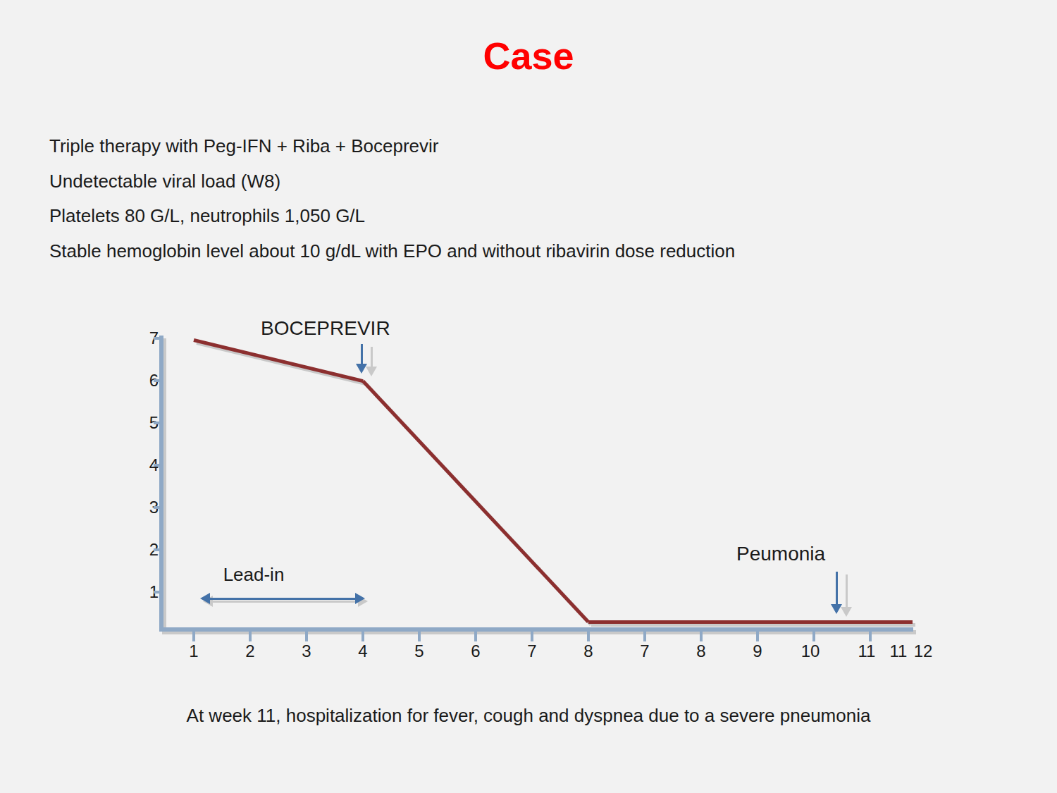Case
Triple therapy with Peg-IFN + Riba + Boceprevir
Undetectable viral load (W8)
Platelets 80 G/L, neutrophils 1,050 G/L
Stable hemoglobin level about 10 g/dL with EPO and without ribavirin dose reduction
7
6
5
4
3
2
1
1
2
3
4
5
6
7
8
7
8
9
10
11
11
12
BOCEPREVIR
Peumonia
Lead-in
At week 11, hospitalization for fever, cough and dyspnea due to a severe pneumonia